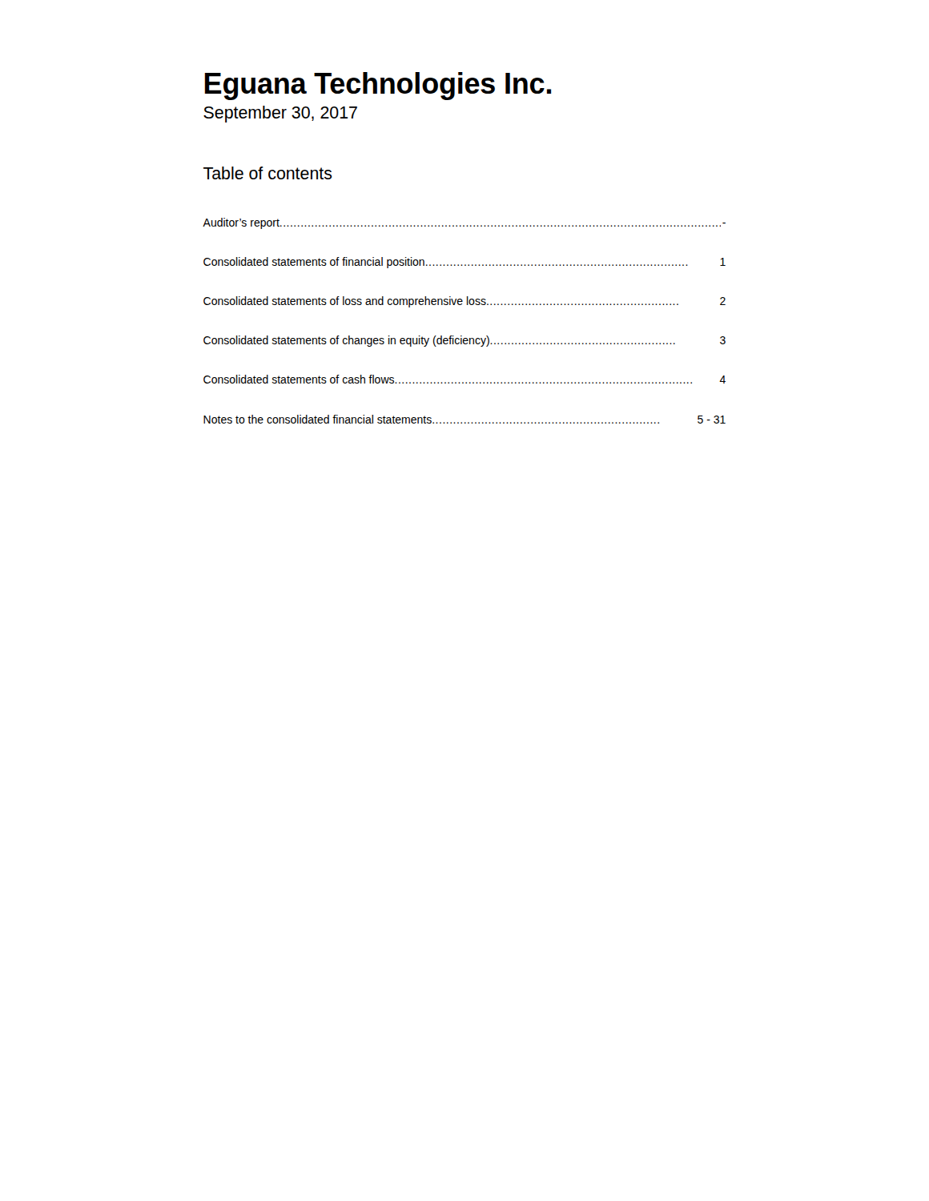Eguana Technologies Inc.
September 30, 2017
Table of contents
Auditor’s report ................................................................................................................................. -
Consolidated statements of financial position ........................................................................... 1
Consolidated statements of loss and comprehensive loss ....................................................... 2
Consolidated statements of changes in equity (deficiency) ..................................................... 3
Consolidated statements of cash flows ..................................................................................... 4
Notes to the consolidated financial statements ................................................................. 5 - 31